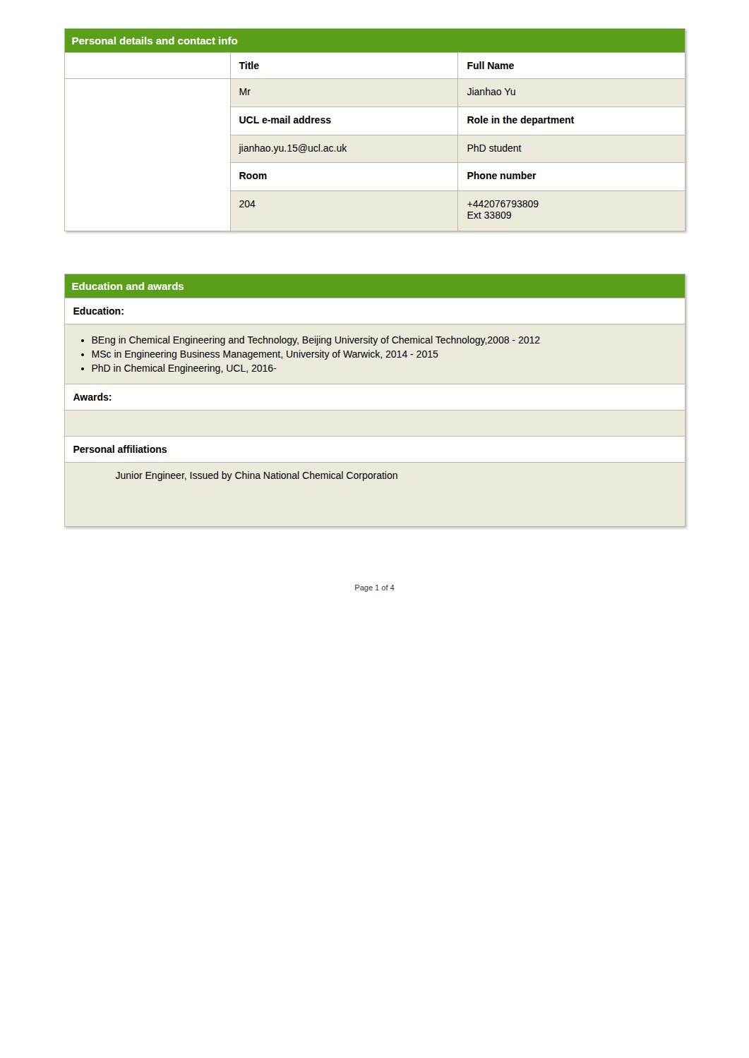| Personal details and contact info |
| --- |
| | Title | Full Name |
| | Mr | Jianhao Yu |
| UCL e-mail address | Role in the department |
| jianhao.yu.15@ucl.ac.uk | PhD student |
| Room | Phone number |
| 204 | +442076793809 Ext 33809 |
| Education and awards |
| --- |
| Education: |
| BEng in Chemical Engineering and Technology, Beijing University of Chemical Technology,2008 - 2012 MSc in Engineering Business Management, University of Warwick, 2014 - 2015 PhD in Chemical Engineering, UCL, 2016- |
| Awards: |
| Personal affiliations |
| Junior Engineer, Issued by China National Chemical Corporation |
Page 1 of 4